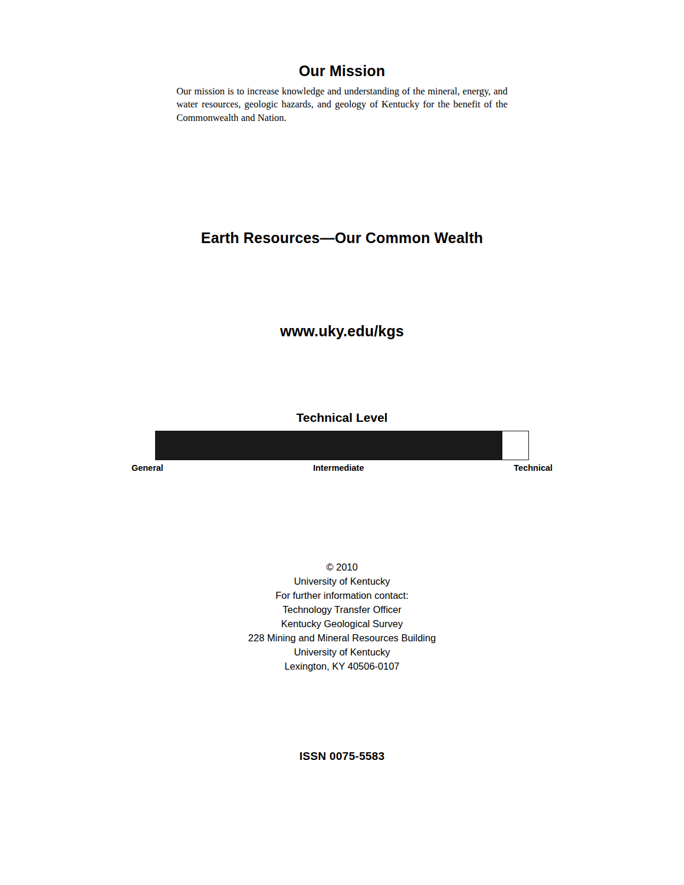Our Mission
Our mission is to increase knowledge and understanding of the mineral, energy, and water resources, geologic hazards, and geology of Kentucky for the benefit of the Commonwealth and Nation.
Earth Resources—Our Common Wealth
www.uky.edu/kgs
Technical Level
General Intermediate Technical
© 2010
University of Kentucky
For further information contact:
Technology Transfer Officer
Kentucky Geological Survey
228 Mining and Mineral Resources Building
University of Kentucky
Lexington, KY 40506-0107
ISSN 0075-5583